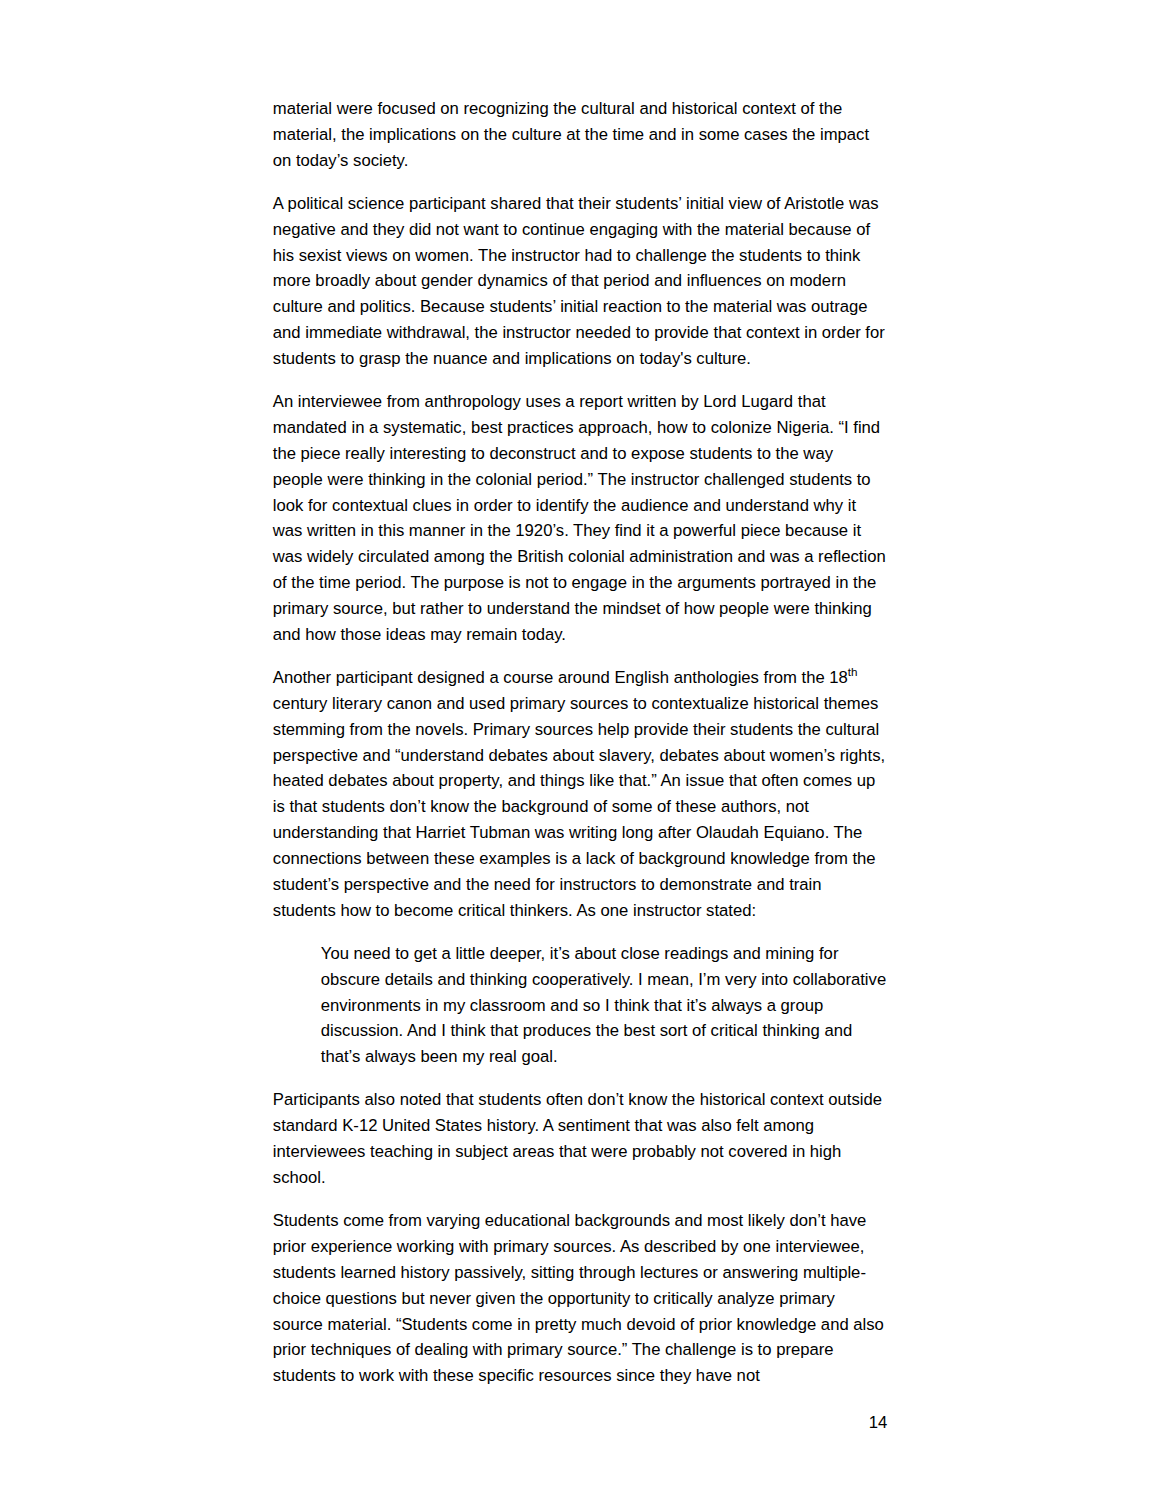material were focused on recognizing the cultural and historical context of the material, the implications on the culture at the time and in some cases the impact on today’s society.
A political science participant shared that their students’ initial view of Aristotle was negative and they did not want to continue engaging with the material because of his sexist views on women. The instructor had to challenge the students to think more broadly about gender dynamics of that period and influences on modern culture and politics. Because students’ initial reaction to the material was outrage and immediate withdrawal, the instructor needed to provide that context in order for students to grasp the nuance and implications on today's culture.
An interviewee from anthropology uses a report written by Lord Lugard that mandated in a systematic, best practices approach, how to colonize Nigeria. “I find the piece really interesting to deconstruct and to expose students to the way people were thinking in the colonial period.” The instructor challenged students to look for contextual clues in order to identify the audience and understand why it was written in this manner in the 1920’s. They find it a powerful piece because it was widely circulated among the British colonial administration and was a reflection of the time period. The purpose is not to engage in the arguments portrayed in the primary source, but rather to understand the mindset of how people were thinking and how those ideas may remain today.
Another participant designed a course around English anthologies from the 18th century literary canon and used primary sources to contextualize historical themes stemming from the novels. Primary sources help provide their students the cultural perspective and “understand debates about slavery, debates about women’s rights, heated debates about property, and things like that.” An issue that often comes up is that students don’t know the background of some of these authors, not understanding that Harriet Tubman was writing long after Olaudah Equiano. The connections between these examples is a lack of background knowledge from the student’s perspective and the need for instructors to demonstrate and train students how to become critical thinkers. As one instructor stated:
You need to get a little deeper, it’s about close readings and mining for obscure details and thinking cooperatively. I mean, I’m very into collaborative environments in my classroom and so I think that it’s always a group discussion. And I think that produces the best sort of critical thinking and that’s always been my real goal.
Participants also noted that students often don’t know the historical context outside standard K-12 United States history. A sentiment that was also felt among interviewees teaching in subject areas that were probably not covered in high school.
Students come from varying educational backgrounds and most likely don’t have prior experience working with primary sources. As described by one interviewee, students learned history passively, sitting through lectures or answering multiple-choice questions but never given the opportunity to critically analyze primary source material. “Students come in pretty much devoid of prior knowledge and also prior techniques of dealing with primary source.” The challenge is to prepare students to work with these specific resources since they have not
14